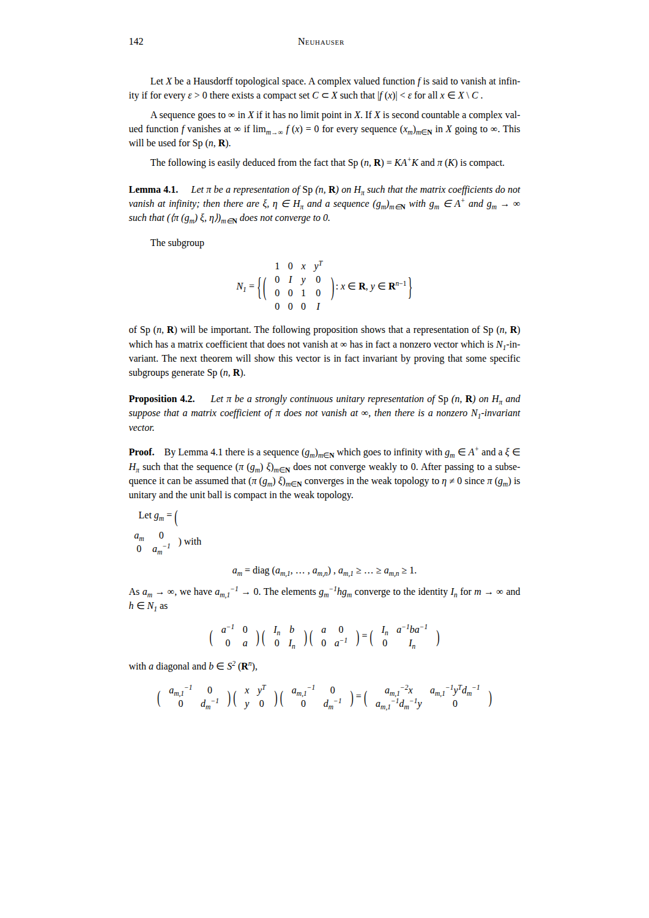142
Neuhauser
Let X be a Hausdorff topological space. A complex valued function f is said to vanish at infinity if for every ε > 0 there exists a compact set C ⊂ X such that |f (x)| < ε for all x ∈ X \ C .
A sequence goes to ∞ in X if it has no limit point in X. If X is second countable a complex valued function f vanishes at ∞ if limm→∞ f (x) = 0 for every sequence (xm)m∈N in X going to ∞. This will be used for Sp (n, R).
The following is easily deduced from the fact that Sp (n, R) = KA+K and π (K) is compact.
Lemma 4.1. Let π be a representation of Sp (n, R) on Hπ such that the matrix coefficients do not vanish at infinity; then there are ξ, η ∈ Hπ and a sequence (gm)m∈N with gm ∈ A+ and gm → ∞ such that (⟨π (gm) ξ, η⟩)m∈N does not converge to 0.
The subgroup
N1 = { (
| 1 | 0 | x | y T |
| 0 | I | y | 0 |
| 0 | 0 | 1 | 0 |
| 0 | 0 | 0 | I |
) : x ∈ R, y ∈ Rn−1 }
of Sp (n, R) will be important. The following proposition shows that a representation of Sp (n, R) which has a matrix coefficient that does not vanish at ∞ has in fact a nonzero vector which is N1-invariant. The next theorem will show this vector is in fact invariant by proving that some specific subgroups generate Sp (n, R).
Proposition 4.2. Let π be a strongly continuous unitary representation of Sp (n, R) on Hπ and suppose that a matrix coefficient of π does not vanish at ∞, then there is a nonzero N1-invariant vector.
Proof. By Lemma 4.1 there is a sequence (gm)m∈N which goes to infinity with gm ∈ A+ and a ξ ∈ Hπ such that the sequence (π (gm) ξ)m∈N does not converge weakly to 0. After passing to a subsequence it can be assumed that (π (gm) ξ)m∈N converges in the weak topology to η ≠ 0 since π (gm) is unitary and the unit ball is compact in the weak topology.
Let gm = (
| a m | 0 |
| 0 | a m −1 |
) with
am = diag (am,1, … , am,n) , am,1 ≥ … ≥ am,n ≥ 1.
As am → ∞, we have am,1−1 → 0. The elements gm−1hgm converge to the identity In for m → ∞ and h ∈ N1 as
(
| a −1 | 0 |
| 0 | a |
) (
| I n | b |
| 0 | I n |
) (
| a | 0 |
| 0 | a −1 |
) = (
| I n | a −1 ba −1 |
| 0 | I n |
)
with a diagonal and b ∈ S2 (Rn),
(
| a m,1 −1 | 0 |
| 0 | d m −1 |
) (
| x | y T |
| y | 0 |
) (
| a m,1 −1 | 0 |
| 0 | d m −1 |
) = (
| a m,1 −2 x | a m,1 −1 y T d m −1 |
| a m,1 −1 d m −1 y | 0 |
)